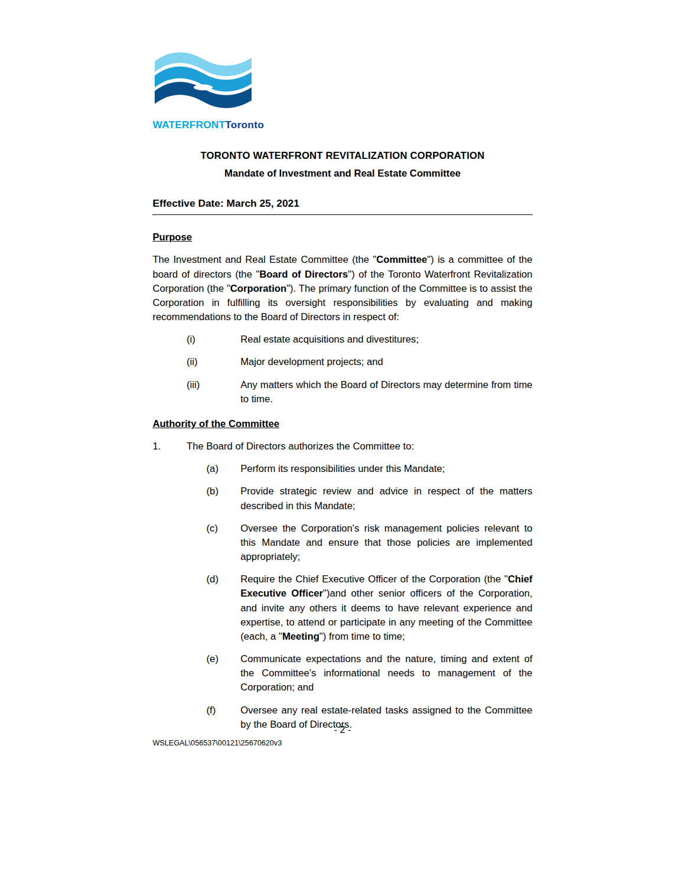WATERFRONT Toronto
TORONTO WATERFRONT REVITALIZATION CORPORATION
Mandate of Investment and Real Estate Committee
Effective Date: March 25, 2021
Purpose
The Investment and Real Estate Committee (the "Committee") is a committee of the board of directors (the "Board of Directors") of the Toronto Waterfront Revitalization Corporation (the "Corporation"). The primary function of the Committee is to assist the Corporation in fulfilling its oversight responsibilities by evaluating and making recommendations to the Board of Directors in respect of:
(i) Real estate acquisitions and divestitures;
(ii) Major development projects; and
(iii) Any matters which the Board of Directors may determine from time to time.
Authority of the Committee
1. The Board of Directors authorizes the Committee to:
(a) Perform its responsibilities under this Mandate;
(b) Provide strategic review and advice in respect of the matters described in this Mandate;
(c) Oversee the Corporation's risk management policies relevant to this Mandate and ensure that those policies are implemented appropriately;
(d) Require the Chief Executive Officer of the Corporation (the "Chief Executive Officer")and other senior officers of the Corporation, and invite any others it deems to have relevant experience and expertise, to attend or participate in any meeting of the Committee (each, a "Meeting") from time to time;
(e) Communicate expectations and the nature, timing and extent of the Committee's informational needs to management of the Corporation; and
(f) Oversee any real estate-related tasks assigned to the Committee by the Board of Directors.
- 2 -
WSLEGAL\056537\00121\25670620v3